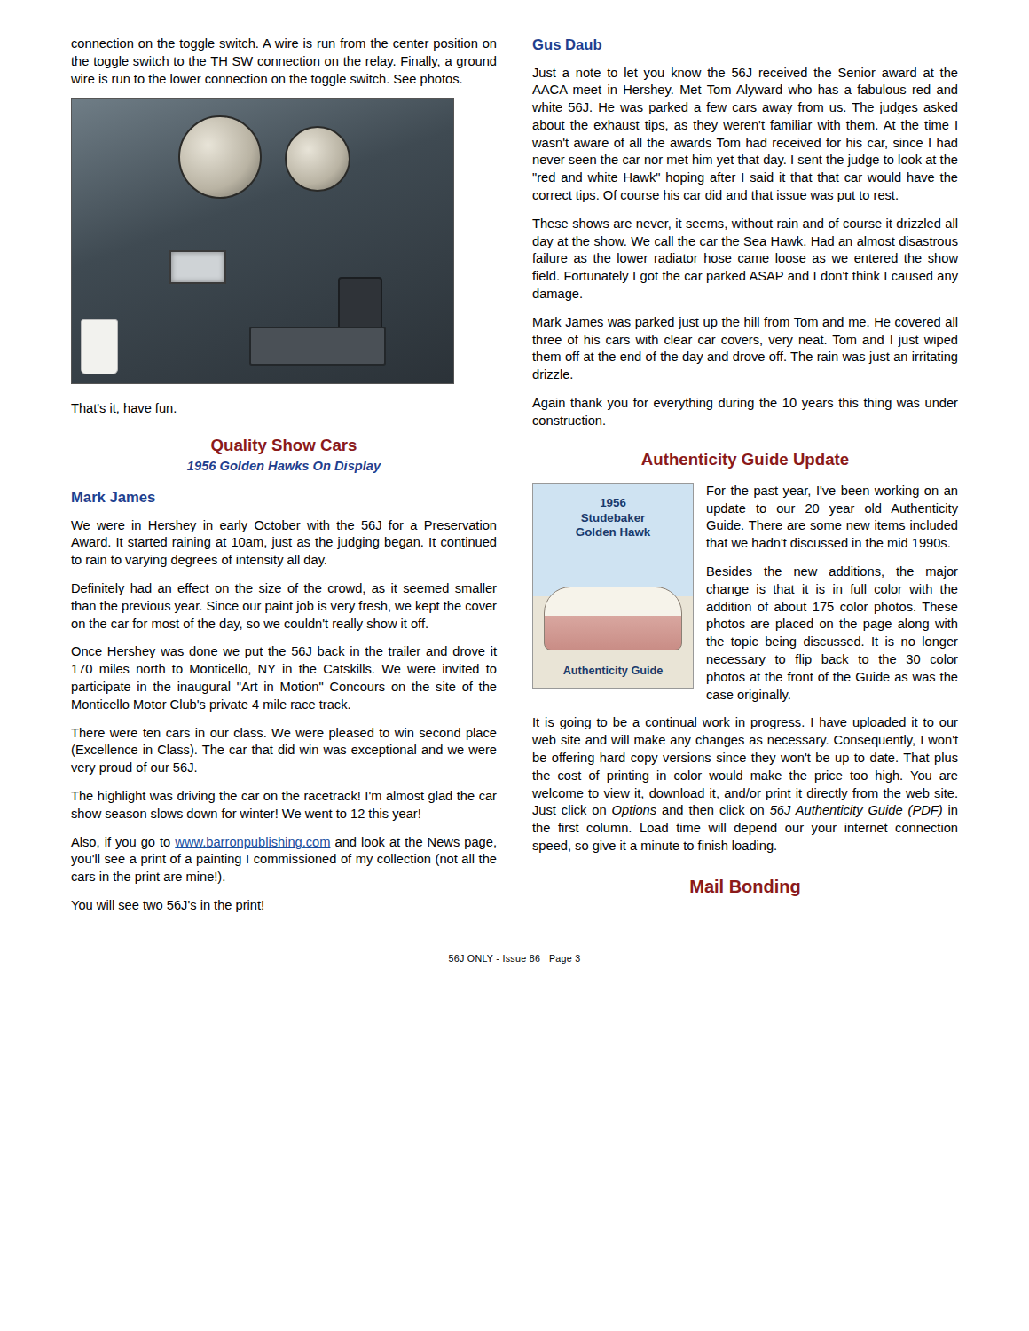connection on the toggle switch. A wire is run from the center position on the toggle switch to the TH SW connection on the relay. Finally, a ground wire is run to the lower connection on the toggle switch. See photos.
That's it, have fun.
Quality Show Cars
1956 Golden Hawks On Display
Mark James
We were in Hershey in early October with the 56J for a Preservation Award. It started raining at 10am, just as the judging began. It continued to rain to varying degrees of intensity all day.
Definitely had an effect on the size of the crowd, as it seemed smaller than the previous year. Since our paint job is very fresh, we kept the cover on the car for most of the day, so we couldn't really show it off.
Once Hershey was done we put the 56J back in the trailer and drove it 170 miles north to Monticello, NY in the Catskills. We were invited to participate in the inaugural "Art in Motion" Concours on the site of the Monticello Motor Club's private 4 mile race track.
There were ten cars in our class. We were pleased to win second place (Excellence in Class). The car that did win was exceptional and we were very proud of our 56J.
The highlight was driving the car on the racetrack! I'm almost glad the car show season slows down for winter! We went to 12 this year!
Also, if you go to www.barronpublishing.com and look at the News page, you'll see a print of a painting I commissioned of my collection (not all the cars in the print are mine!).
You will see two 56J's in the print!
Gus Daub
Just a note to let you know the 56J received the Senior award at the AACA meet in Hershey. Met Tom Alyward who has a fabulous red and white 56J. He was parked a few cars away from us. The judges asked about the exhaust tips, as they weren't familiar with them. At the time I wasn't aware of all the awards Tom had received for his car, since I had never seen the car nor met him yet that day. I sent the judge to look at the "red and white Hawk" hoping after I said it that that car would have the correct tips. Of course his car did and that issue was put to rest.
These shows are never, it seems, without rain and of course it drizzled all day at the show. We call the car the Sea Hawk. Had an almost disastrous failure as the lower radiator hose came loose as we entered the show field. Fortunately I got the car parked ASAP and I don't think I caused any damage.
Mark James was parked just up the hill from Tom and me. He covered all three of his cars with clear car covers, very neat. Tom and I just wiped them off at the end of the day and drove off. The rain was just an irritating drizzle.
Again thank you for everything during the 10 years this thing was under construction.
Authenticity Guide Update
1956
Studebaker
Golden Hawk
Authenticity Guide
For the past year, I've been working on an update to our 20 year old Authenticity Guide. There are some new items included that we hadn't discussed in the mid 1990s.
Besides the new additions, the major change is that it is in full color with the addition of about 175 color photos. These photos are placed on the page along with the topic being discussed. It is no longer necessary to flip back to the 30 color photos at the front of the Guide as was the case originally.
It is going to be a continual work in progress. I have uploaded it to our web site and will make any changes as necessary. Consequently, I won't be offering hard copy versions since they won't be up to date. That plus the cost of printing in color would make the price too high. You are welcome to view it, download it, and/or print it directly from the web site. Just click on Options and then click on 56J Authenticity Guide (PDF) in the first column. Load time will depend our your internet connection speed, so give it a minute to finish loading.
Mail Bonding
56J ONLY - Issue 86 Page 3